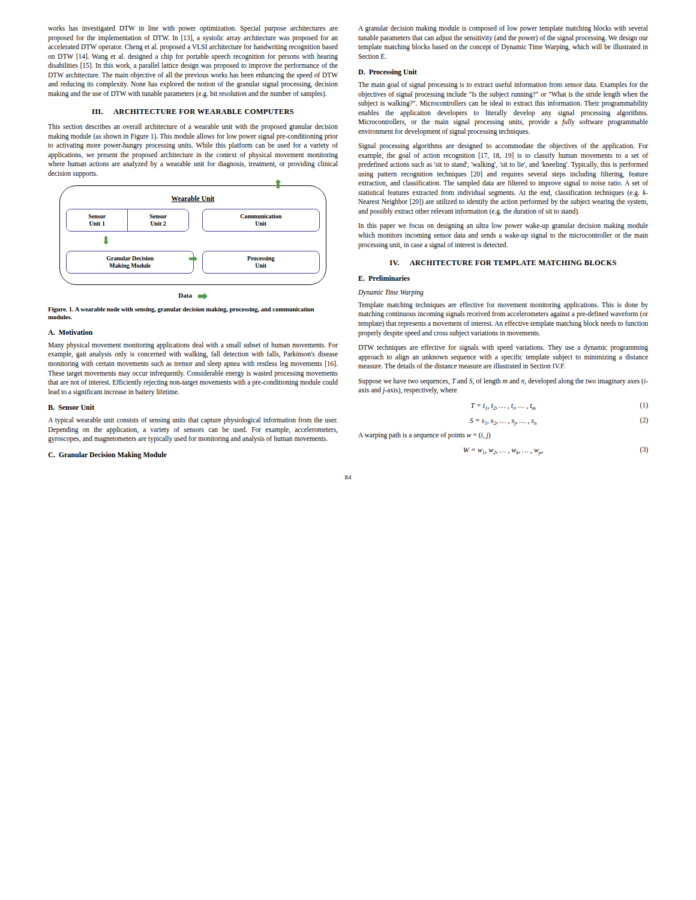works has investigated DTW in line with power optimization. Special purpose architectures are proposed for the implementation of DTW. In [13], a systolic array architecture was proposed for an accelerated DTW operator. Cheng et al. proposed a VLSI architecture for handwriting recognition based on DTW [14]. Wang et al. designed a chip for portable speech recognition for persons with hearing disabilities [15]. In this work, a parallel lattice design was proposed to improve the performance of the DTW architecture. The main objective of all the previous works has been enhancing the speed of DTW and reducing its complexity. None has explored the notion of the granular signal processing, decision making and the use of DTW with tunable parameters (e.g. bit resolution and the number of samples).
III. Architecture for Wearable Computers
This section describes an overall architecture of a wearable unit with the proposed granular decision making module (as shown in Figure 1). This module allows for low power signal pre-conditioning prior to activating more power-hungry processing units. While this platform can be used for a variety of applications, we present the proposed architecture in the context of physical movement monitoring where human actions are analyzed by a wearable unit for diagnosis, treatment, or providing clinical decision supports.
⬆
Wearable Unit
Sensor
Unit 1
Sensor
Unit 2
Communication
Unit
⬇
Granular Decision
Making Module
Processing
Unit
➡
Data ➡
Figure. 1. A wearable node with sensing, granular decision making, processing, and communication modules.
A. Motivation
Many physical movement monitoring applications deal with a small subset of human movements. For example, gait analysis only is concerned with walking, fall detection with falls, Parkinson's disease monitoring with certain movements such as tremor and sleep apnea with restless leg movements [16]. These target movements may occur infrequently. Considerable energy is wasted processing movements that are not of interest. Efficiently rejecting non-target movements with a pre-conditioning module could lead to a significant increase in battery lifetime.
B. Sensor Unit
A typical wearable unit consists of sensing units that capture physiological information from the user. Depending on the application, a variety of sensors can be used. For example, accelerometers, gyroscopes, and magnetometers are typically used for monitoring and analysis of human movements.
C. Granular Decision Making Module
A granular decision making module is composed of low power template matching blocks with several tunable parameters that can adjust the sensitivity (and the power) of the signal processing. We design our template matching blocks based on the concept of Dynamic Time Warping, which will be illustrated in Section E.
D. Processing Unit
The main goal of signal processing is to extract useful information from sensor data. Examples for the objectives of signal processing include "Is the subject running?" or "What is the stride length when the subject is walking?". Microcontrollers can be ideal to extract this information. Their programmability enables the application developers to literally develop any signal processing algorithms. Microcontrollers, or the main signal processing units, provide a fully software programmable environment for development of signal processing techniques.
Signal processing algorithms are designed to accommodate the objectives of the application. For example, the goal of action recognition [17, 18, 19] is to classify human movements to a set of predefined actions such as 'sit to stand', 'walking', 'sit to lie', and 'kneeling'. Typically, this is performed using pattern recognition techniques [20] and requires several steps including filtering, feature extraction, and classification. The sampled data are filtered to improve signal to noise ratio. A set of statistical features extracted from individual segments. At the end, classification techniques (e.g. k-Nearest Neighbor [20]) are utilized to identify the action performed by the subject wearing the system, and possibly extract other relevant information (e.g. the duration of sit to stand).
In this paper we focus on designing an ultra low power wake-up granular decision making module which monitors incoming sensor data and sends a wake-up signal to the microcontroller or the main processing unit, in case a signal of interest is detected.
IV. Architecture for Template Matching Blocks
E. Preliminaries
Dynamic Time Warping
Template matching techniques are effective for movement monitoring applications. This is done by matching continuous incoming signals received from accelerometers against a pre-defined waveform (or template) that represents a movement of interest. An effective template matching block needs to function properly despite speed and cross subject variations in movements.
DTW techniques are effective for signals with speed variations. They use a dynamic programming approach to align an unknown sequence with a specific template subject to minimizing a distance measure. The details of the distance measure are illustrated in Section IV.F.
Suppose we have two sequences, T and S, of length m and n, developed along the two imaginary axes (i-axis and j-axis), respectively, where
T = t1, t2, … , ti, … , tm (1)
S = s1, s2, … , sj, … , sn (2)
A warping path is a sequence of points w = (i, j)
W = w1, w2, … , wk, … , wp, (3)
84